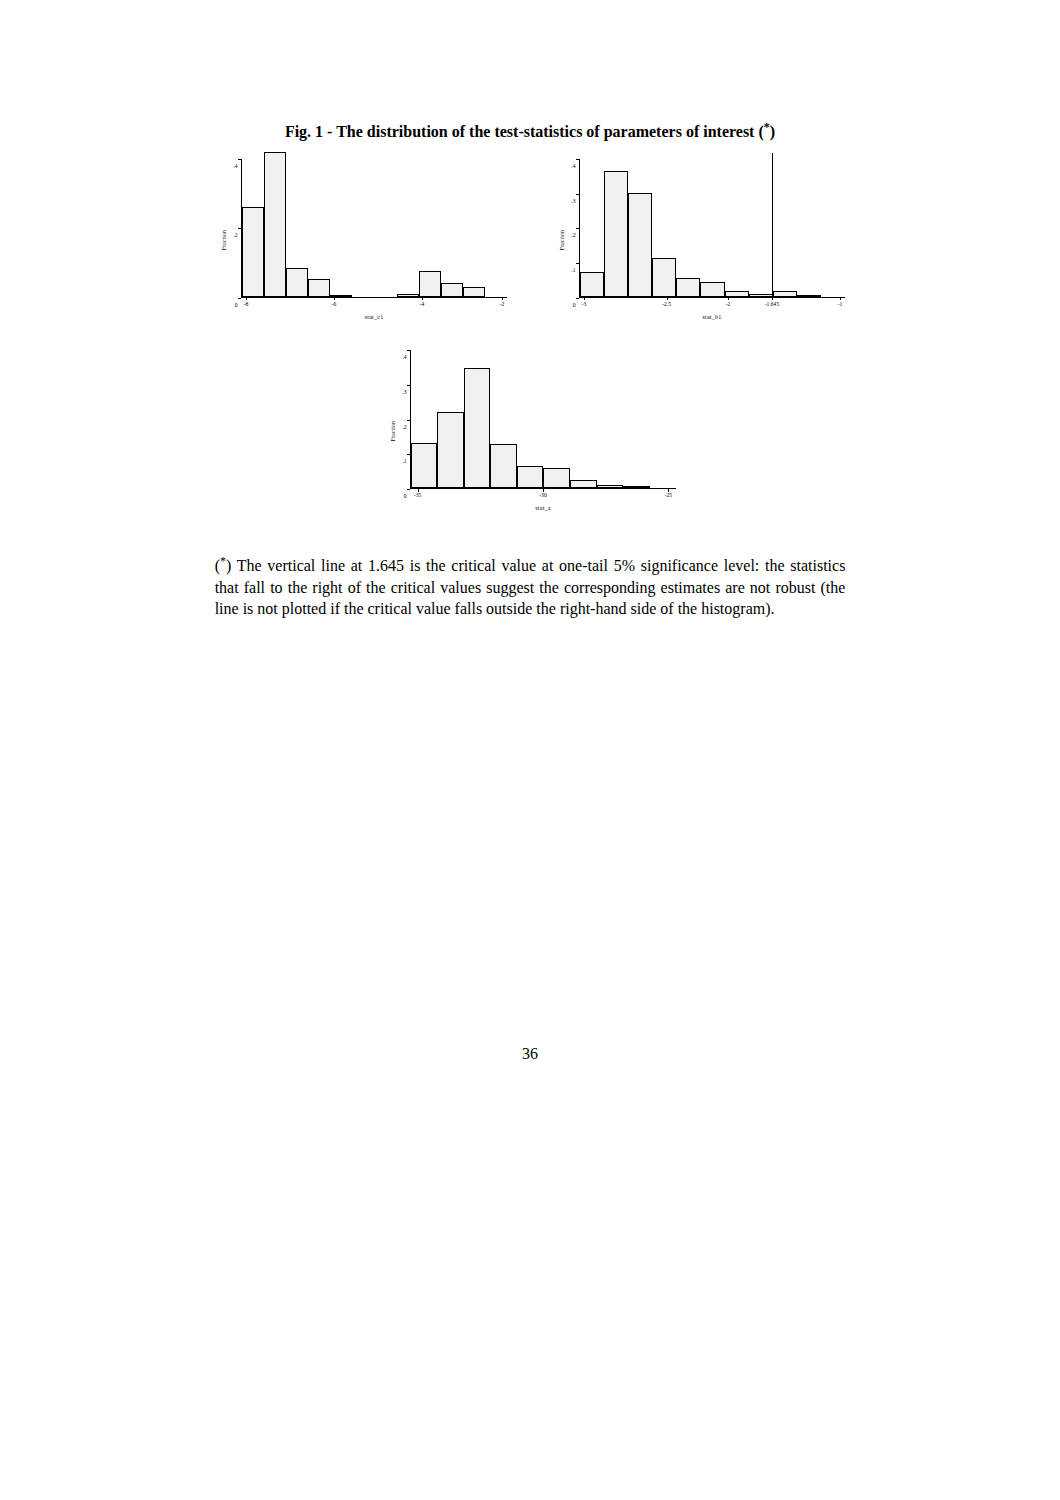Fig. 1 - The distribution of the test-statistics of parameters of interest (*)
Fraction
.4
.2
0
-8
-6
-4
-2
stat_c1
Fraction
.4
.3
.2
.1
0
-3
-2.5
-2
-1.645
-1
stat_b1
Fraction
.4
.3
.2
.1
0
-35
-30
-25
stat_a
(*) The vertical line at 1.645 is the critical value at one-tail 5% significance level: the statistics that fall to the right of the critical values suggest the corresponding estimates are not robust (the line is not plotted if the critical value falls outside the right-hand side of the histogram).
36